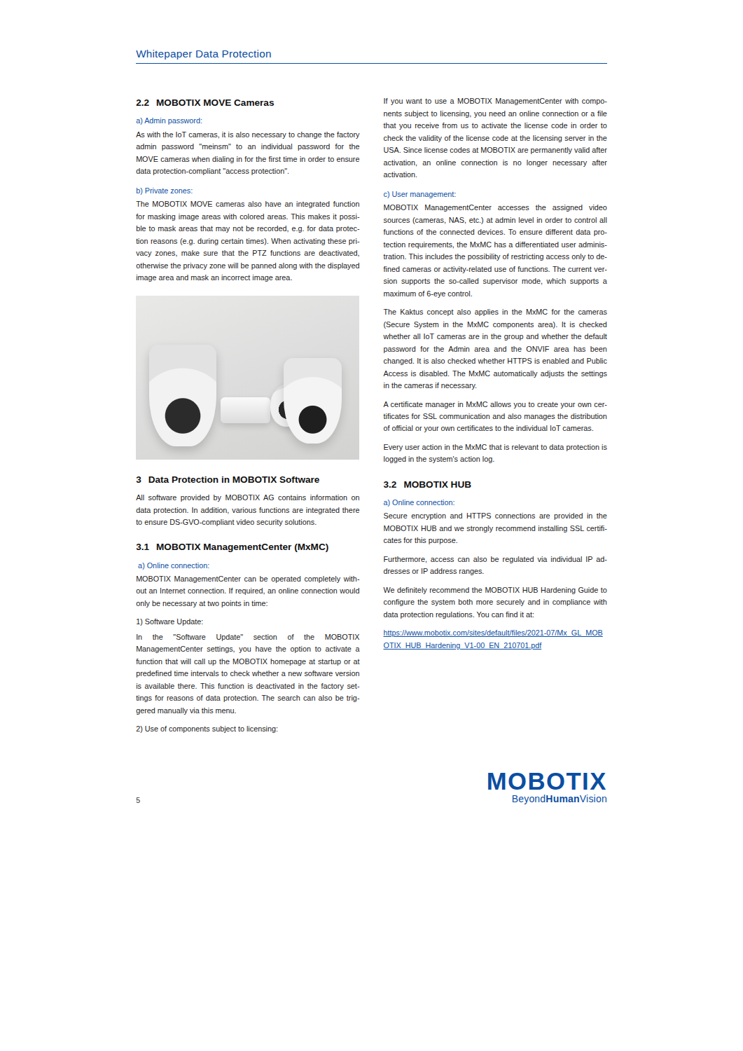Whitepaper Data Protection
2.2 MOBOTIX MOVE Cameras
a) Admin password:
As with the IoT cameras, it is also necessary to change the factory admin password "meinsm" to an individual password for the MOVE cameras when dialing in for the first time in order to ensure data protection-compliant "access protection".
b) Private zones:
The MOBOTIX MOVE cameras also have an integrated function for masking image areas with colored areas. This makes it possible to mask areas that may not be recorded, e.g. for data protection reasons (e.g. during certain times). When activating these privacy zones, make sure that the PTZ functions are deactivated, otherwise the privacy zone will be panned along with the displayed image area and mask an incorrect image area.
3 Data Protection in MOBOTIX Software
All software provided by MOBOTIX AG contains information on data protection. In addition, various functions are integrated there to ensure DS-GVO-compliant video security solutions.
3.1 MOBOTIX ManagementCenter (MxMC)
a) Online connection:
MOBOTIX ManagementCenter can be operated completely without an Internet connection. If required, an online connection would only be necessary at two points in time:
1) Software Update:
In the "Software Update" section of the MOBOTIX ManagementCenter settings, you have the option to activate a function that will call up the MOBOTIX homepage at startup or at predefined time intervals to check whether a new software version is available there. This function is deactivated in the factory settings for reasons of data protection. The search can also be triggered manually via this menu.
2) Use of components subject to licensing:
If you want to use a MOBOTIX ManagementCenter with components subject to licensing, you need an online connection or a file that you receive from us to activate the license code in order to check the validity of the license code at the licensing server in the USA. Since license codes at MOBOTIX are permanently valid after activation, an online connection is no longer necessary after activation.
c) User management:
MOBOTIX ManagementCenter accesses the assigned video sources (cameras, NAS, etc.) at admin level in order to control all functions of the connected devices. To ensure different data protection requirements, the MxMC has a differentiated user administration. This includes the possibility of restricting access only to defined cameras or activity-related use of functions. The current version supports the so-called supervisor mode, which supports a maximum of 6-eye control.
The Kaktus concept also applies in the MxMC for the cameras (Secure System in the MxMC components area). It is checked whether all IoT cameras are in the group and whether the default password for the Admin area and the ONVIF area has been changed. It is also checked whether HTTPS is enabled and Public Access is disabled. The MxMC automatically adjusts the settings in the cameras if necessary.
A certificate manager in MxMC allows you to create your own certificates for SSL communication and also manages the distribution of official or your own certificates to the individual IoT cameras.
Every user action in the MxMC that is relevant to data protection is logged in the system's action log.
3.2 MOBOTIX HUB
a) Online connection:
Secure encryption and HTTPS connections are provided in the MOBOTIX HUB and we strongly recommend installing SSL certificates for this purpose.
Furthermore, access can also be regulated via individual IP addresses or IP address ranges.
We definitely recommend the MOBOTIX HUB Hardening Guide to configure the system both more securely and in compliance with data protection regulations. You can find it at:
https://www.mobotix.com/sites/default/files/2021-07/Mx_GL_MOBOTIX_HUB_Hardening_V1-00_EN_210701.pdf
5
MOBOTIX
BeyondHuman Vision